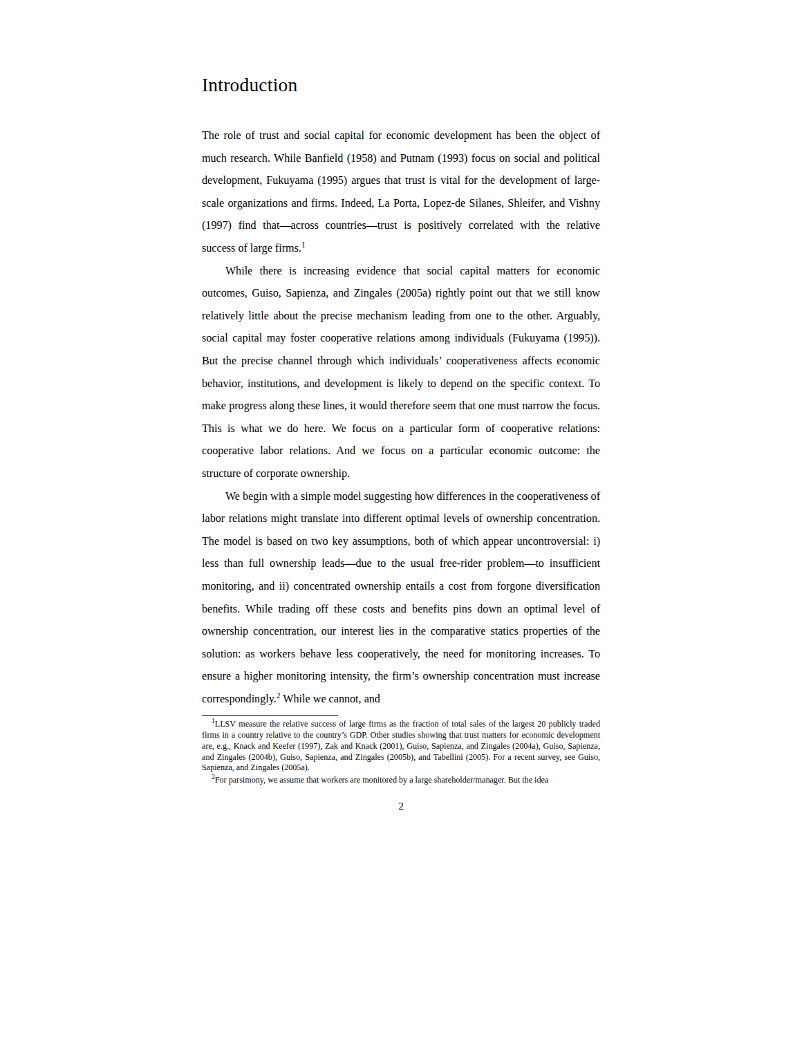Introduction
The role of trust and social capital for economic development has been the object of much research. While Banfield (1958) and Putnam (1993) focus on social and political development, Fukuyama (1995) argues that trust is vital for the development of large-scale organizations and firms. Indeed, La Porta, Lopez-de Silanes, Shleifer, and Vishny (1997) find that—across countries—trust is positively correlated with the relative success of large firms.1
While there is increasing evidence that social capital matters for economic outcomes, Guiso, Sapienza, and Zingales (2005a) rightly point out that we still know relatively little about the precise mechanism leading from one to the other. Arguably, social capital may foster cooperative relations among individuals (Fukuyama (1995)). But the precise channel through which individuals’ cooperativeness affects economic behavior, institutions, and development is likely to depend on the specific context. To make progress along these lines, it would therefore seem that one must narrow the focus. This is what we do here. We focus on a particular form of cooperative relations: cooperative labor relations. And we focus on a particular economic outcome: the structure of corporate ownership.
We begin with a simple model suggesting how differences in the cooperativeness of labor relations might translate into different optimal levels of ownership concentration. The model is based on two key assumptions, both of which appear uncontroversial: i) less than full ownership leads—due to the usual free-rider problem—to insufficient monitoring, and ii) concentrated ownership entails a cost from forgone diversification benefits. While trading off these costs and benefits pins down an optimal level of ownership concentration, our interest lies in the comparative statics properties of the solution: as workers behave less cooperatively, the need for monitoring increases. To ensure a higher monitoring intensity, the firm’s ownership concentration must increase correspondingly.2 While we cannot, and
1LLSV measure the relative success of large firms as the fraction of total sales of the largest 20 publicly traded firms in a country relative to the country’s GDP. Other studies showing that trust matters for economic development are, e.g., Knack and Keefer (1997), Zak and Knack (2001), Guiso, Sapienza, and Zingales (2004a), Guiso, Sapienza, and Zingales (2004b), Guiso, Sapienza, and Zingales (2005b), and Tabellini (2005). For a recent survey, see Guiso, Sapienza, and Zingales (2005a).
2For parsimony, we assume that workers are monitored by a large shareholder/manager. But the idea
2